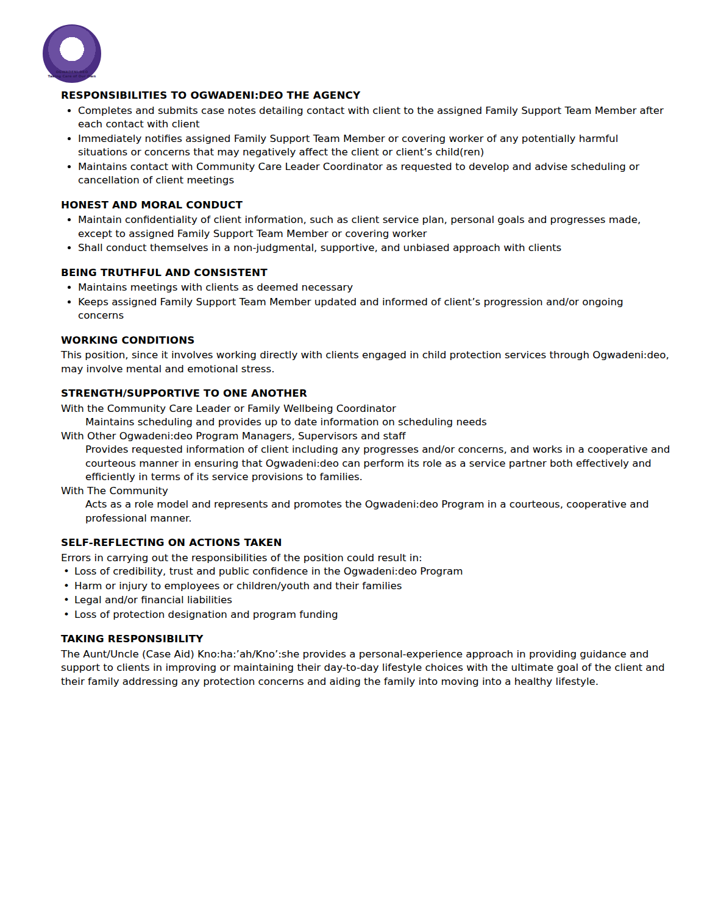OGWADENI:DEO
Taking Care of Our Own
RESPONSIBILITIES TO OGWADENI:DEO THE AGENCY
Completes and submits case notes detailing contact with client to the assigned Family Support Team Member after each contact with client
Immediately notifies assigned Family Support Team Member or covering worker of any potentially harmful situations or concerns that may negatively affect the client or client’s child(ren)
Maintains contact with Community Care Leader Coordinator as requested to develop and advise scheduling or cancellation of client meetings
HONEST AND MORAL CONDUCT
Maintain confidentiality of client information, such as client service plan, personal goals and progresses made, except to assigned Family Support Team Member or covering worker
Shall conduct themselves in a non-judgmental, supportive, and unbiased approach with clients
BEING TRUTHFUL AND CONSISTENT
Maintains meetings with clients as deemed necessary
Keeps assigned Family Support Team Member updated and informed of client’s progression and/or ongoing concerns
WORKING CONDITIONS
This position, since it involves working directly with clients engaged in child protection services through Ogwadeni:deo, may involve mental and emotional stress.
STRENGTH/SUPPORTIVE TO ONE ANOTHER
With the Community Care Leader or Family Wellbeing Coordinator
Maintains scheduling and provides up to date information on scheduling needs
With Other Ogwadeni:deo Program Managers, Supervisors and staff
Provides requested information of client including any progresses and/or concerns, and works in a cooperative and courteous manner in ensuring that Ogwadeni:deo can perform its role as a service partner both effectively and efficiently in terms of its service provisions to families.
With The Community
Acts as a role model and represents and promotes the Ogwadeni:deo Program in a courteous, cooperative and professional manner.
SELF-REFLECTING ON ACTIONS TAKEN
Errors in carrying out the responsibilities of the position could result in:
Loss of credibility, trust and public confidence in the Ogwadeni:deo Program
Harm or injury to employees or children/youth and their families
Legal and/or financial liabilities
Loss of protection designation and program funding
TAKING RESPONSIBILITY
The Aunt/Uncle (Case Aid) Kno:ha:’ah/Kno’:she provides a personal-experience approach in providing guidance and support to clients in improving or maintaining their day-to-day lifestyle choices with the ultimate goal of the client and their family addressing any protection concerns and aiding the family into moving into a healthy lifestyle.